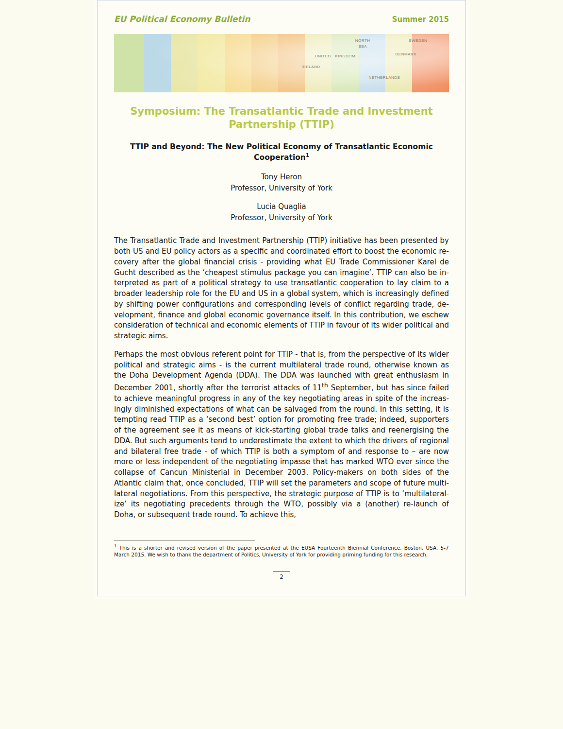EU Political Economy Bulletin
Summer 2015
NORTH SWEDEN SEA UNITED KINGDOM DENMARK IRELAND NETHERLANDS
Symposium: The Transatlantic Trade and Investment Partnership (TTIP)
TTIP and Beyond: The New Political Economy of Transatlantic Economic Cooperation1
Tony Heron
Professor, University of York
Lucia Quaglia
Professor, University of York
The Transatlantic Trade and Investment Partnership (TTIP) initiative has been presented by both US and EU policy actors as a specific and coordinated effort to boost the economic recovery after the global financial crisis - providing what EU Trade Commissioner Karel de Gucht described as the ‘cheapest stimulus package you can imagine’. TTIP can also be interpreted as part of a political strategy to use transatlantic cooperation to lay claim to a broader leadership role for the EU and US in a global system, which is increasingly defined by shifting power configurations and corresponding levels of conflict regarding trade, development, finance and global economic governance itself. In this contribution, we eschew consideration of technical and economic elements of TTIP in favour of its wider political and strategic aims.
Perhaps the most obvious referent point for TTIP - that is, from the perspective of its wider political and strategic aims - is the current multilateral trade round, otherwise known as the Doha Development Agenda (DDA). The DDA was launched with great enthusiasm in December 2001, shortly after the terrorist attacks of 11th September, but has since failed to achieve meaningful progress in any of the key negotiating areas in spite of the increasingly diminished expectations of what can be salvaged from the round. In this setting, it is tempting read TTIP as a ‘second best’ option for promoting free trade; indeed, supporters of the agreement see it as means of kick-starting global trade talks and reenergising the DDA. But such arguments tend to underestimate the extent to which the drivers of regional and bilateral free trade - of which TTIP is both a symptom of and response to – are now more or less independent of the negotiating impasse that has marked WTO ever since the collapse of Cancun Ministerial in December 2003. Policy-makers on both sides of the Atlantic claim that, once concluded, TTIP will set the parameters and scope of future multilateral negotiations. From this perspective, the strategic purpose of TTIP is to ‘multilateralize’ its negotiating precedents through the WTO, possibly via a (another) re-launch of Doha, or subsequent trade round. To achieve this,
1 This is a shorter and revised version of the paper presented at the EUSA Fourteenth Biennial Conference, Boston, USA, 5-7 March 2015. We wish to thank the department of Politics, University of York for providing priming funding for this research.
2